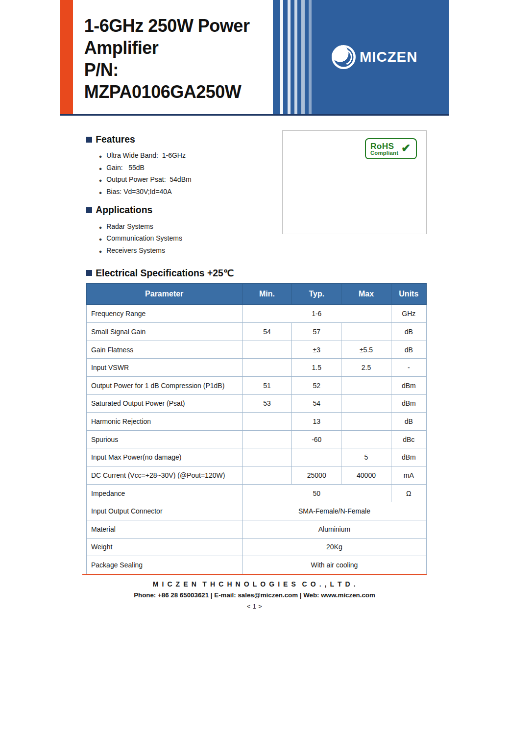1-6GHz 250W Power Amplifier
P/N: MZPA0106GA250W
MICZEN
Features
Ultra Wide Band: 1-6GHz
Gain: 55dB
Output Power Psat: 54dBm
Bias: Vd=30V;Id=40A
Applications
Radar Systems
Communication Systems
Receivers Systems
RoHS
Compliant
✔
Electrical Specifications +25℃
| Parameter | Min. | Typ. | Max | Units |
| --- | --- | --- | --- | --- |
| Frequency Range | 1-6 | GHz |
| Small Signal Gain | 54 | 57 | | dB |
| Gain Flatness | | ±3 | ±5.5 | dB |
| Input VSWR | | 1.5 | 2.5 | - |
| Output Power for 1 dB Compression (P1dB) | 51 | 52 | | dBm |
| Saturated Output Power (Psat) | 53 | 54 | | dBm |
| Harmonic Rejection | | 13 | | dB |
| Spurious | | -60 | | dBc |
| Input Max Power(no damage) | | | 5 | dBm |
| DC Current (Vcc=+28~30V) (@Pout=120W) | | 25000 | 40000 | mA |
| Impedance | 50 | Ω |
| Input Output Connector | SMA-Female/N-Female |
| Material | Aluminium |
| Weight | 20Kg |
| Package Sealing | With air cooling |
M I C Z E N T H C H N O L O G I E S C O . , L T D .
Phone: +86 28 65003621 | E-mail: sales@miczen.com | Web: www.miczen.com
< 1 >